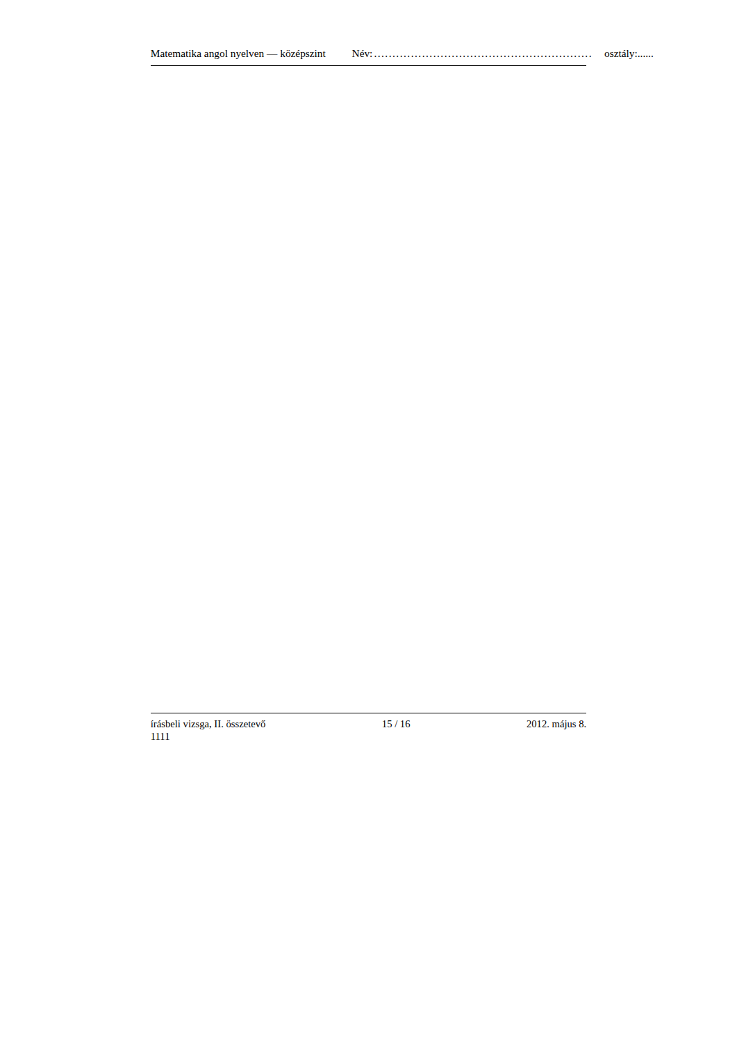Matematika angol nyelven — középszint
Név: ...........................................................
osztály:......
írásbeli vizsga, II. összetevő
1111
15 / 16
2012. május 8.